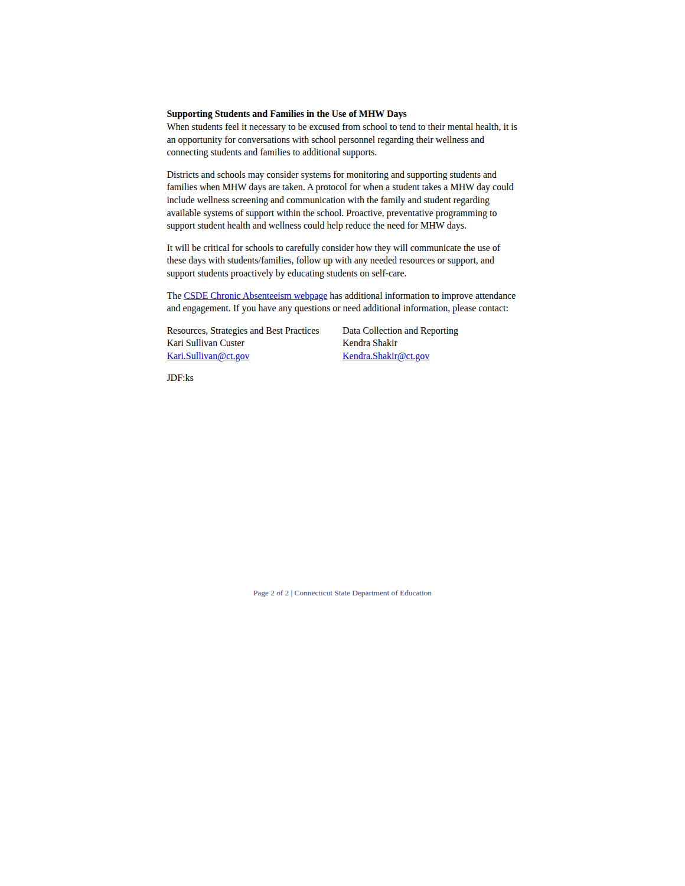Supporting Students and Families in the Use of MHW Days
When students feel it necessary to be excused from school to tend to their mental health, it is an opportunity for conversations with school personnel regarding their wellness and connecting students and families to additional supports.
Districts and schools may consider systems for monitoring and supporting students and families when MHW days are taken. A protocol for when a student takes a MHW day could include wellness screening and communication with the family and student regarding available systems of support within the school. Proactive, preventative programming to support student health and wellness could help reduce the need for MHW days.
It will be critical for schools to carefully consider how they will communicate the use of these days with students/families, follow up with any needed resources or support, and support students proactively by educating students on self-care.
The CSDE Chronic Absenteeism webpage has additional information to improve attendance and engagement. If you have any questions or need additional information, please contact:
| Resources, Strategies and Best Practices | Data Collection and Reporting |
| Kari Sullivan Custer | Kendra Shakir |
| Kari.Sullivan@ct.gov | Kendra.Shakir@ct.gov |
JDF:ks
Page 2 of 2 | Connecticut State Department of Education